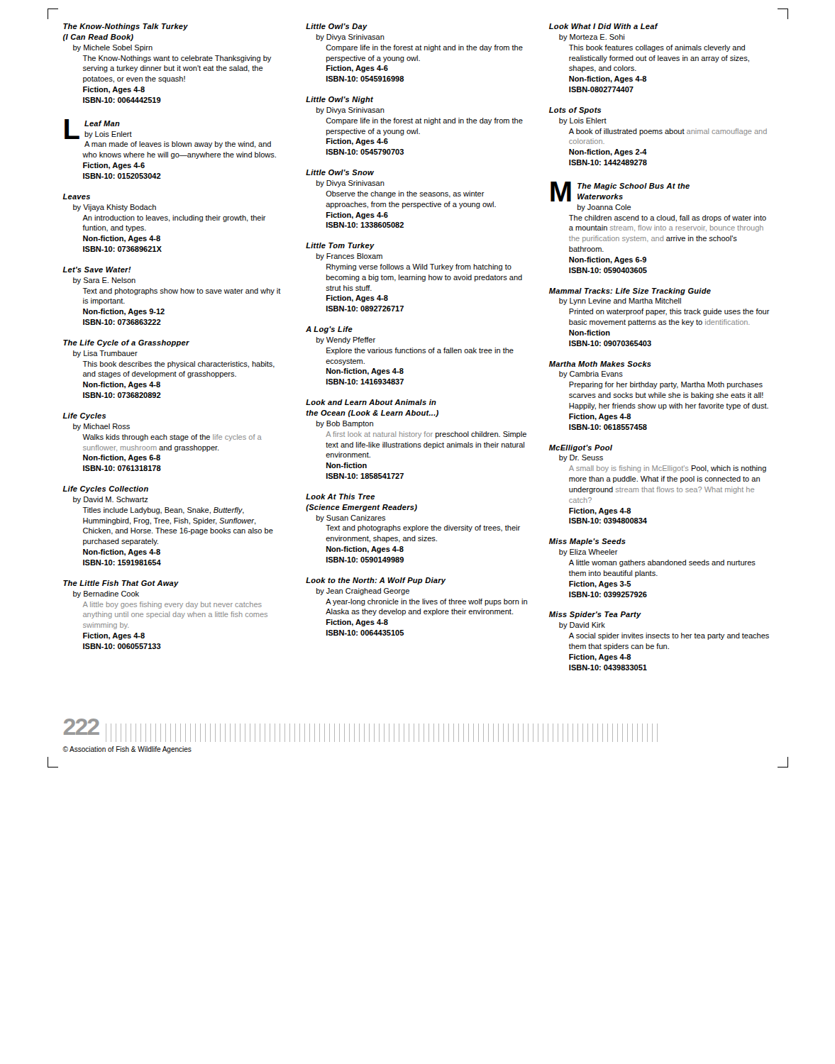The Know-Nothings Talk Turkey
(I Can Read Book)
by Michele Sobel Spirn
The Know-Nothings want to celebrate Thanksgiving by serving a turkey dinner but it won't eat the salad, the potatoes, or even the squash!
Fiction, Ages 4-8
ISBN-10: 0064442519
L
Leaf Man
by Lois Enlert
A man made of leaves is blown away by the wind, and who knows where he will go—anywhere the wind blows.
Fiction, Ages 4-6
ISBN-10: 0152053042
Leaves
by Vijaya Khisty Bodach
An introduction to leaves, including their growth, their funtion, and types.
Non-fiction, Ages 4-8
ISBN-10: 073689621X
Let's Save Water!
by Sara E. Nelson
Text and photographs show how to save water and why it is important.
Non-fiction, Ages 9-12
ISBN-10: 0736863222
The Life Cycle of a Grasshopper
by Lisa Trumbauer
This book describes the physical characteristics, habits, and stages of development of grasshoppers.
Non-fiction, Ages 4-8
ISBN-10: 0736820892
Life Cycles
by Michael Ross
Walks kids through each stage of the life cycles of a sunflower, mushroom and grasshopper.
Non-fiction, Ages 6-8
ISBN-10: 0761318178
Life Cycles Collection
by David M. Schwartz
Titles include Ladybug, Bean, Snake, Butterfly, Hummingbird, Frog, Tree, Fish, Spider, Sunflower, Chicken, and Horse. These 16-page books can also be purchased separately.
Non-fiction, Ages 4-8
ISBN-10: 1591981654
The Little Fish That Got Away
by Bernadine Cook
A little boy goes fishing every day but never catches anything until one special day when a little fish comes swimming by.
Fiction, Ages 4-8
ISBN-10: 0060557133
Little Owl's Day
by Divya Srinivasan
Compare life in the forest at night and in the day from the perspective of a young owl.
Fiction, Ages 4-6
ISBN-10: 0545916998
Little Owl's Night
by Divya Srinivasan
Compare life in the forest at night and in the day from the perspective of a young owl.
Fiction, Ages 4-6
ISBN-10: 0545790703
Little Owl's Snow
by Divya Srinivasan
Observe the change in the seasons, as winter approaches, from the perspective of a young owl.
Fiction, Ages 4-6
ISBN-10: 1338605082
Little Tom Turkey
by Frances Bloxam
Rhyming verse follows a Wild Turkey from hatching to becoming a big tom, learning how to avoid predators and strut his stuff.
Fiction, Ages 4-8
ISBN-10: 0892726717
A Log's Life
by Wendy Pfeffer
Explore the various functions of a fallen oak tree in the ecosystem.
Non-fiction, Ages 4-8
ISBN-10: 1416934837
Look and Learn About Animals in
the Ocean (Look & Learn About...)
by Bob Bampton
A first look at natural history for preschool children. Simple text and life-like illustrations depict animals in their natural environment.
Non-fiction
ISBN-10: 1858541727
Look At This Tree
(Science Emergent Readers)
by Susan Canizares
Text and photographs explore the diversity of trees, their environment, shapes, and sizes.
Non-fiction, Ages 4-8
ISBN-10: 0590149989
Look to the North: A Wolf Pup Diary
by Jean Craighead George
A year-long chronicle in the lives of three wolf pups born in Alaska as they develop and explore their environment.
Fiction, Ages 4-8
ISBN-10: 0064435105
Look What I Did With a Leaf
by Morteza E. Sohi
This book features collages of animals cleverly and realistically formed out of leaves in an array of sizes, shapes, and colors.
Non-fiction, Ages 4-8
ISBN-0802774407
Lots of Spots
by Lois Ehlert
A book of illustrated poems about animal camouflage and coloration.
Non-fiction, Ages 2-4
ISBN-10: 1442489278
M
The Magic School Bus At the
Waterworks
by Joanna Cole
The children ascend to a cloud, fall as drops of water into a mountain stream, flow into a reservoir, bounce through the purification system, and arrive in the school's bathroom.
Non-fiction, Ages 6-9
ISBN-10: 0590403605
Mammal Tracks: Life Size Tracking Guide
by Lynn Levine and Martha Mitchell
Printed on waterproof paper, this track guide uses the four basic movement patterns as the key to identification.
Non-fiction
ISBN-10: 09070365403
Martha Moth Makes Socks
by Cambria Evans
Preparing for her birthday party, Martha Moth purchases scarves and socks but while she is baking she eats it all! Happily, her friends show up with her favorite type of dust.
Fiction, Ages 4-8
ISBN-10: 0618557458
McElligot's Pool
by Dr. Seuss
A small boy is fishing in McElligot's Pool, which is nothing more than a puddle. What if the pool is connected to an underground stream that flows to sea? What might he catch?
Fiction, Ages 4-8
ISBN-10: 0394800834
Miss Maple's Seeds
by Eliza Wheeler
A little woman gathers abandoned seeds and nurtures them into beautiful plants.
Fiction, Ages 3-5
ISBN-10: 0399257926
Miss Spider's Tea Party
by David Kirk
A social spider invites insects to her tea party and teaches them that spiders can be fun.
Fiction, Ages 4-8
ISBN-10: 0439833051
222
© Association of Fish & Wildlife Agencies